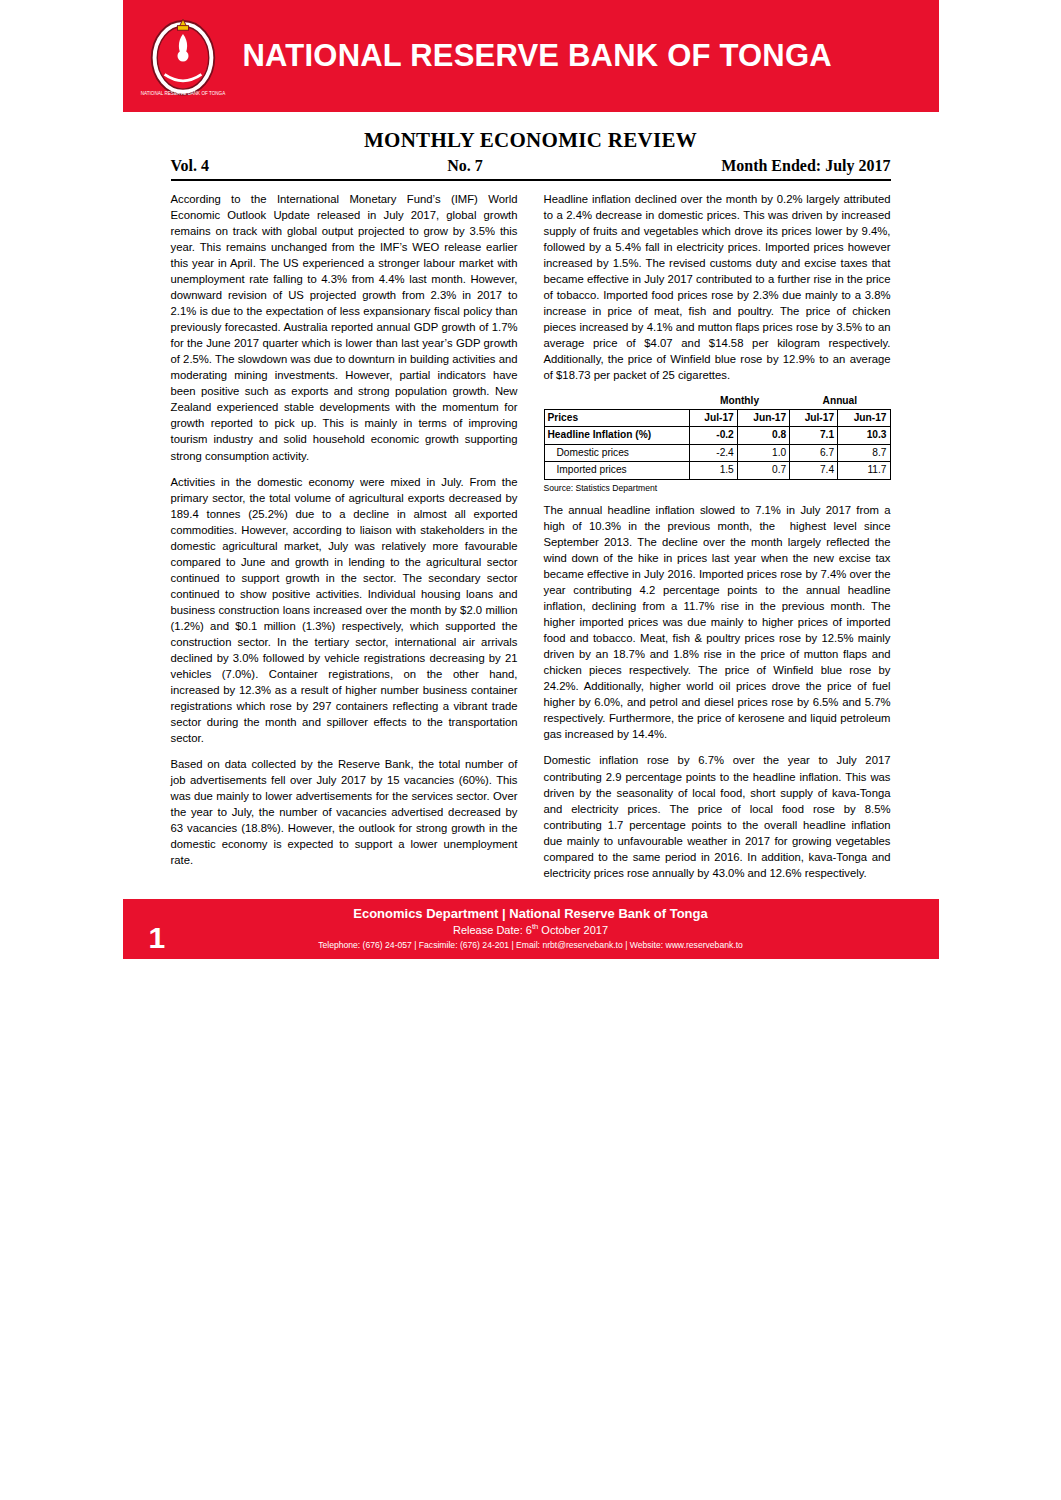NATIONAL RESERVE BANK OF TONGA
NATIONAL RESERVE BANK OF TONGA
MONTHLY ECONOMIC REVIEW
Vol. 4 No. 7 Month Ended: July 2017
According to the International Monetary Fund’s (IMF) World Economic Outlook Update released in July 2017, global growth remains on track with global output projected to grow by 3.5% this year. This remains unchanged from the IMF’s WEO release earlier this year in April. The US experienced a stronger labour market with unemployment rate falling to 4.3% from 4.4% last month. However, downward revision of US projected growth from 2.3% in 2017 to 2.1% is due to the expectation of less expansionary fiscal policy than previously forecasted. Australia reported annual GDP growth of 1.7% for the June 2017 quarter which is lower than last year’s GDP growth of 2.5%. The slowdown was due to downturn in building activities and moderating mining investments. However, partial indicators have been positive such as exports and strong population growth. New Zealand experienced stable developments with the momentum for growth reported to pick up. This is mainly in terms of improving tourism industry and solid household economic growth supporting strong consumption activity.
Activities in the domestic economy were mixed in July. From the primary sector, the total volume of agricultural exports decreased by 189.4 tonnes (25.2%) due to a decline in almost all exported commodities. However, according to liaison with stakeholders in the domestic agricultural market, July was relatively more favourable compared to June and growth in lending to the agricultural sector continued to support growth in the sector. The secondary sector continued to show positive activities. Individual housing loans and business construction loans increased over the month by $2.0 million (1.2%) and $0.1 million (1.3%) respectively, which supported the construction sector. In the tertiary sector, international air arrivals declined by 3.0% followed by vehicle registrations decreasing by 21 vehicles (7.0%). Container registrations, on the other hand, increased by 12.3% as a result of higher number business container registrations which rose by 297 containers reflecting a vibrant trade sector during the month and spillover effects to the transportation sector.
Based on data collected by the Reserve Bank, the total number of job advertisements fell over July 2017 by 15 vacancies (60%). This was due mainly to lower advertisements for the services sector. Over the year to July, the number of vacancies advertised decreased by 63 vacancies (18.8%). However, the outlook for strong growth in the domestic economy is expected to support a lower unemployment rate.
Headline inflation declined over the month by 0.2% largely attributed to a 2.4% decrease in domestic prices. This was driven by increased supply of fruits and vegetables which drove its prices lower by 9.4%, followed by a 5.4% fall in electricity prices. Imported prices however increased by 1.5%. The revised customs duty and excise taxes that became effective in July 2017 contributed to a further rise in the price of tobacco. Imported food prices rose by 2.3% due mainly to a 3.8% increase in price of meat, fish and poultry. The price of chicken pieces increased by 4.1% and mutton flaps prices rose by 3.5% to an average price of $4.07 and $14.58 per kilogram respectively. Additionally, the price of Winfield blue rose by 12.9% to an average of $18.73 per packet of 25 cigarettes.
| | Monthly | Annual |
| --- | --- | --- |
| Prices | Jul-17 | Jun-17 | Jul-17 | Jun-17 |
| Headline Inflation (%) | -0.2 | 0.8 | 7.1 | 10.3 |
| Domestic prices | -2.4 | 1.0 | 6.7 | 8.7 |
| Imported prices | 1.5 | 0.7 | 7.4 | 11.7 |
Source: Statistics Department
The annual headline inflation slowed to 7.1% in July 2017 from a high of 10.3% in the previous month, the highest level since September 2013. The decline over the month largely reflected the wind down of the hike in prices last year when the new excise tax became effective in July 2016. Imported prices rose by 7.4% over the year contributing 4.2 percentage points to the annual headline inflation, declining from a 11.7% rise in the previous month. The higher imported prices was due mainly to higher prices of imported food and tobacco. Meat, fish & poultry prices rose by 12.5% mainly driven by an 18.7% and 1.8% rise in the price of mutton flaps and chicken pieces respectively. The price of Winfield blue rose by 24.2%. Additionally, higher world oil prices drove the price of fuel higher by 6.0%, and petrol and diesel prices rose by 6.5% and 5.7% respectively. Furthermore, the price of kerosene and liquid petroleum gas increased by 14.4%.
Domestic inflation rose by 6.7% over the year to July 2017 contributing 2.9 percentage points to the headline inflation. This was driven by the seasonality of local food, short supply of kava-Tonga and electricity prices. The price of local food rose by 8.5% contributing 1.7 percentage points to the overall headline inflation due mainly to unfavourable weather in 2017 for growing vegetables compared to the same period in 2016. In addition, kava-Tonga and electricity prices rose annually by 43.0% and 12.6% respectively.
Economics Department | National Reserve Bank of Tonga
Release Date: 6th October 2017
Telephone: (676) 24-057 | Facsimile: (676) 24-201 | Email: nrbt@reservebank.to | Website: www.reservebank.to
1